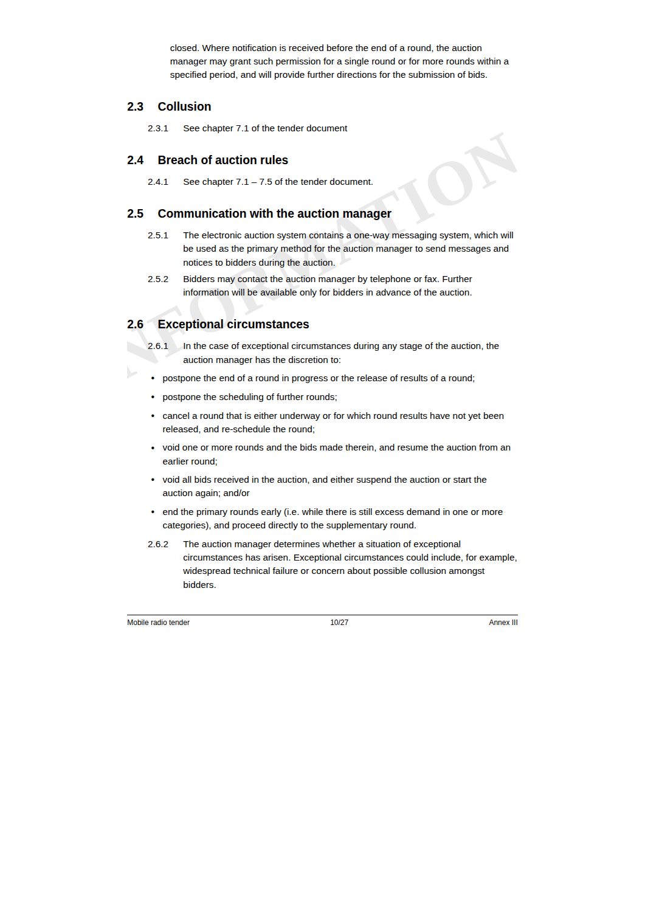FOR INFORMATION ONLY
closed. Where notification is received before the end of a round, the auction manager may grant such permission for a single round or for more rounds within a specified period, and will provide further directions for the submission of bids.
2.3 Collusion
2.3.1
See chapter 7.1 of the tender document
2.4 Breach of auction rules
2.4.1
See chapter 7.1 – 7.5 of the tender document.
2.5 Communication with the auction manager
2.5.1
The electronic auction system contains a one-way messaging system, which will be used as the primary method for the auction manager to send messages and notices to bidders during the auction.
2.5.2
Bidders may contact the auction manager by telephone or fax. Further information will be available only for bidders in advance of the auction.
2.6 Exceptional circumstances
2.6.1
In the case of exceptional circumstances during any stage of the auction, the auction manager has the discretion to:
postpone the end of a round in progress or the release of results of a round;
postpone the scheduling of further rounds;
cancel a round that is either underway or for which round results have not yet been released, and re-schedule the round;
void one or more rounds and the bids made therein, and resume the auction from an earlier round;
void all bids received in the auction, and either suspend the auction or start the auction again; and/or
end the primary rounds early (i.e. while there is still excess demand in one or more categories), and proceed directly to the supplementary round.
2.6.2
The auction manager determines whether a situation of exceptional circumstances has arisen. Exceptional circumstances could include, for example, widespread technical failure or concern about possible collusion amongst bidders.
Mobile radio tender
10/27
Annex III